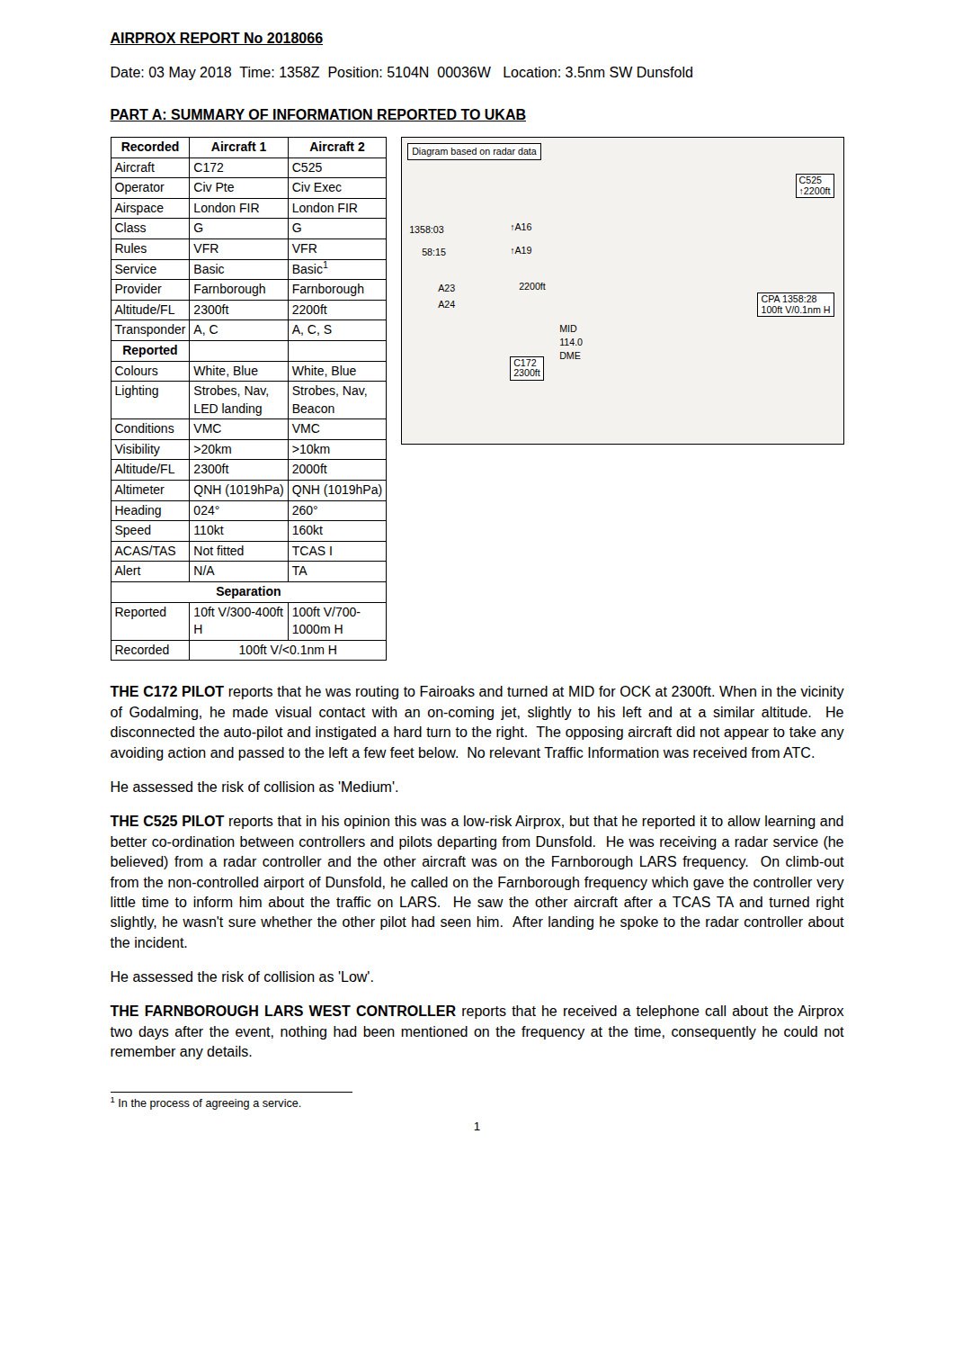AIRPROX REPORT No 2018066
Date: 03 May 2018 Time: 1358Z Position: 5104N 00036W Location: 3.5nm SW Dunsfold
PART A: SUMMARY OF INFORMATION REPORTED TO UKAB
| Recorded | Aircraft 1 | Aircraft 2 |
| Aircraft | C172 | C525 |
| Operator | Civ Pte | Civ Exec |
| Airspace | London FIR | London FIR |
| Class | G | G |
| Rules | VFR | VFR |
| Service | Basic | Basic 1 |
| Provider | Farnborough | Farnborough |
| Altitude/FL | 2300ft | 2200ft |
| Transponder | A, C | A, C, S |
| Reported | | |
| Colours | White, Blue | White, Blue |
| Lighting | Strobes, Nav, LED landing | Strobes, Nav, Beacon |
| Conditions | VMC | VMC |
| Visibility | >20km | >10km |
| Altitude/FL | 2300ft | 2000ft |
| Altimeter | QNH (1019hPa) | QNH (1019hPa) |
| Heading | 024° | 260° |
| Speed | 110kt | 160kt |
| ACAS/TAS | Not fitted | TCAS I |
| Alert | N/A | TA |
| Separation |
| Reported | 10ft V/300-400ft H | 100ft V/700- 1000m H |
| Recorded | 100ft V/<0.1nm H |
Diagram based on radar data C525
↑2200ft 1358:03 ↑A16 58:15 ↑A19 A23 2200ft A24 CPA 1358:28
100ft V/0.1nm H C172
2300ft MID
114.0
DME
THE C172 PILOT reports that he was routing to Fairoaks and turned at MID for OCK at 2300ft. When in the vicinity of Godalming, he made visual contact with an on-coming jet, slightly to his left and at a similar altitude. He disconnected the auto-pilot and instigated a hard turn to the right. The opposing aircraft did not appear to take any avoiding action and passed to the left a few feet below. No relevant Traffic Information was received from ATC.
He assessed the risk of collision as 'Medium'.
THE C525 PILOT reports that in his opinion this was a low-risk Airprox, but that he reported it to allow learning and better co-ordination between controllers and pilots departing from Dunsfold. He was receiving a radar service (he believed) from a radar controller and the other aircraft was on the Farnborough LARS frequency. On climb-out from the non-controlled airport of Dunsfold, he called on the Farnborough frequency which gave the controller very little time to inform him about the traffic on LARS. He saw the other aircraft after a TCAS TA and turned right slightly, he wasn't sure whether the other pilot had seen him. After landing he spoke to the radar controller about the incident.
He assessed the risk of collision as 'Low'.
THE FARNBOROUGH LARS WEST CONTROLLER reports that he received a telephone call about the Airprox two days after the event, nothing had been mentioned on the frequency at the time, consequently he could not remember any details.
1 In the process of agreeing a service.
1